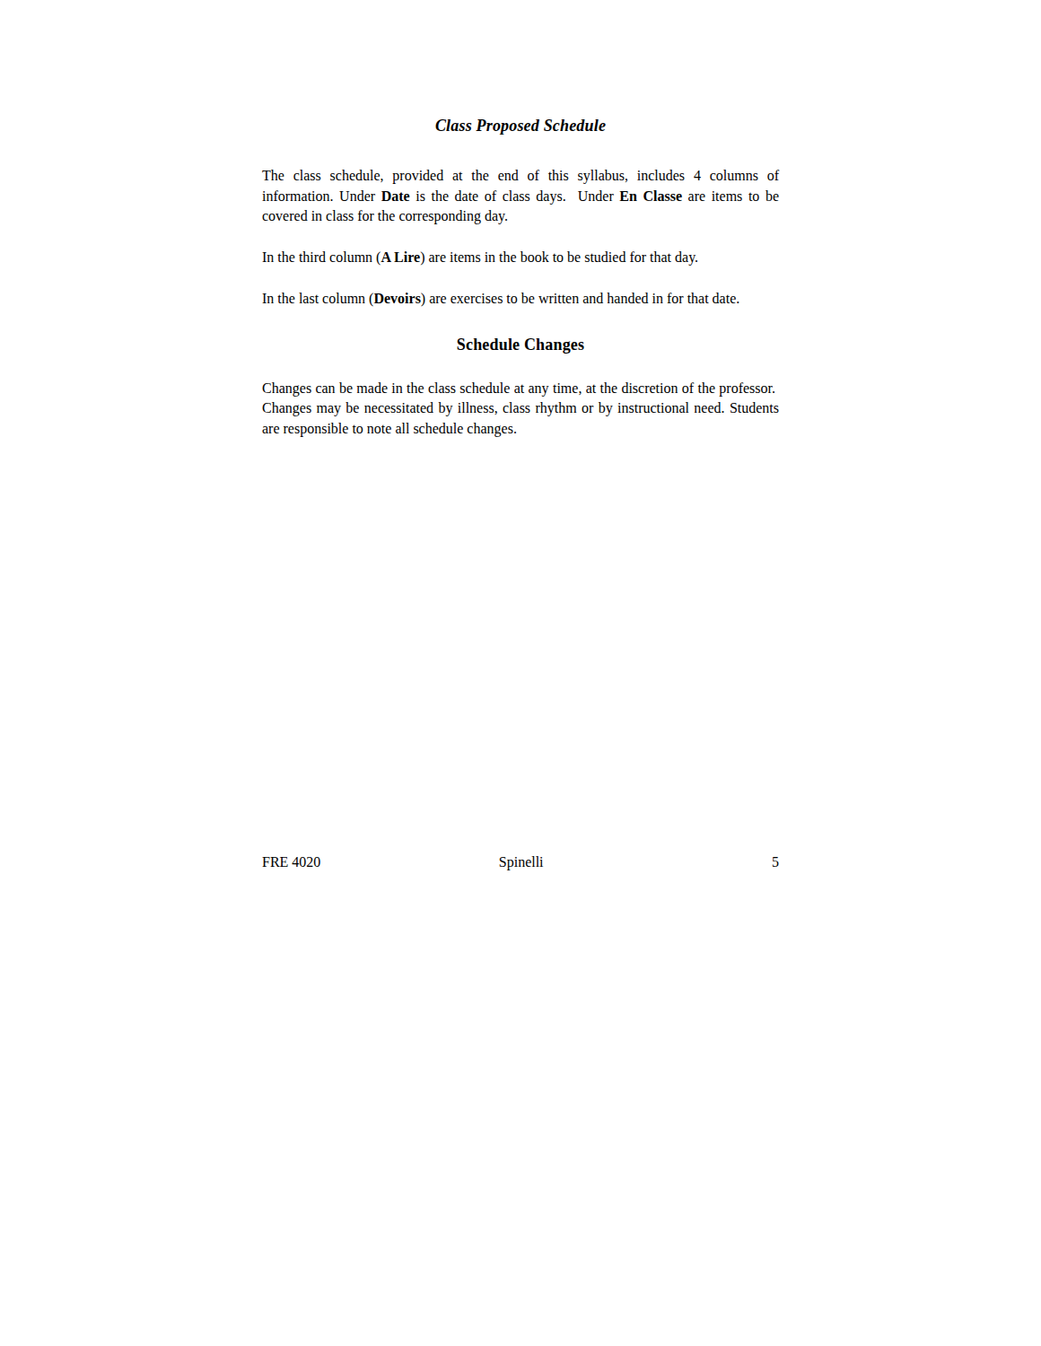Class Proposed Schedule
The class schedule, provided at the end of this syllabus, includes 4 columns of information. Under Date is the date of class days. Under En Classe are items to be covered in class for the corresponding day.
In the third column (A Lire) are items in the book to be studied for that day.
In the last column (Devoirs) are exercises to be written and handed in for that date.
Schedule Changes
Changes can be made in the class schedule at any time, at the discretion of the professor. Changes may be necessitated by illness, class rhythm or by instructional need. Students are responsible to note all schedule changes.
FRE 4020 Spinelli 5